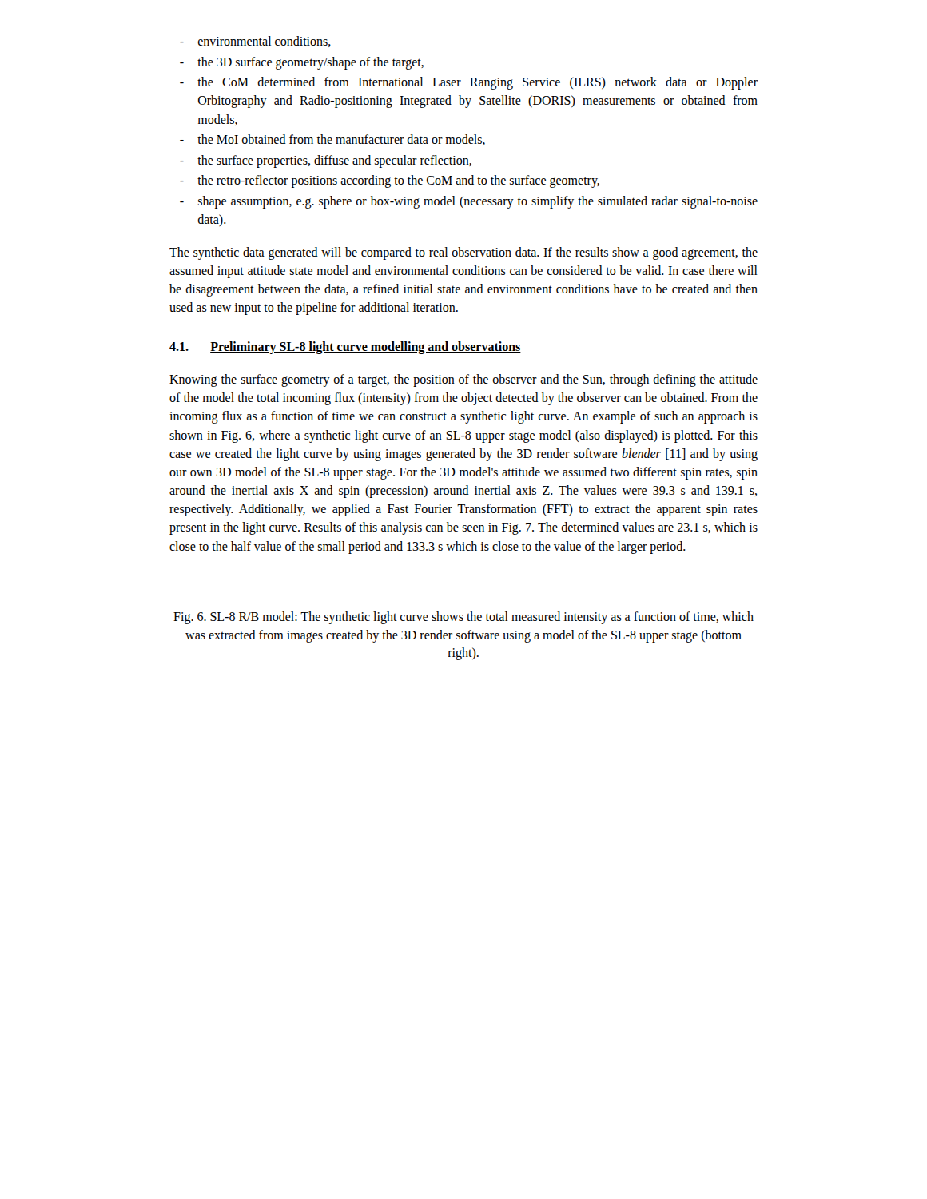environmental conditions,
the 3D surface geometry/shape of the target,
the CoM determined from International Laser Ranging Service (ILRS) network data or Doppler Orbitography and Radio-positioning Integrated by Satellite (DORIS) measurements or obtained from models,
the MoI obtained from the manufacturer data or models,
the surface properties, diffuse and specular reflection,
the retro-reflector positions according to the CoM and to the surface geometry,
shape assumption, e.g. sphere or box-wing model (necessary to simplify the simulated radar signal-to-noise data).
The synthetic data generated will be compared to real observation data. If the results show a good agreement, the assumed input attitude state model and environmental conditions can be considered to be valid. In case there will be disagreement between the data, a refined initial state and environment conditions have to be created and then used as new input to the pipeline for additional iteration.
4.1. Preliminary SL-8 light curve modelling and observations
Knowing the surface geometry of a target, the position of the observer and the Sun, through defining the attitude of the model the total incoming flux (intensity) from the object detected by the observer can be obtained. From the incoming flux as a function of time we can construct a synthetic light curve. An example of such an approach is shown in Fig. 6, where a synthetic light curve of an SL-8 upper stage model (also displayed) is plotted. For this case we created the light curve by using images generated by the 3D render software blender [11] and by using our own 3D model of the SL-8 upper stage. For the 3D model's attitude we assumed two different spin rates, spin around the inertial axis X and spin (precession) around inertial axis Z. The values were 39.3 s and 139.1 s, respectively. Additionally, we applied a Fast Fourier Transformation (FFT) to extract the apparent spin rates present in the light curve. Results of this analysis can be seen in Fig. 7. The determined values are 23.1 s, which is close to the half value of the small period and 133.3 s which is close to the value of the larger period.
Fig. 6. SL-8 R/B model: The synthetic light curve shows the total measured intensity as a function of time, which was extracted from images created by the 3D render software using a model of the SL-8 upper stage (bottom right).